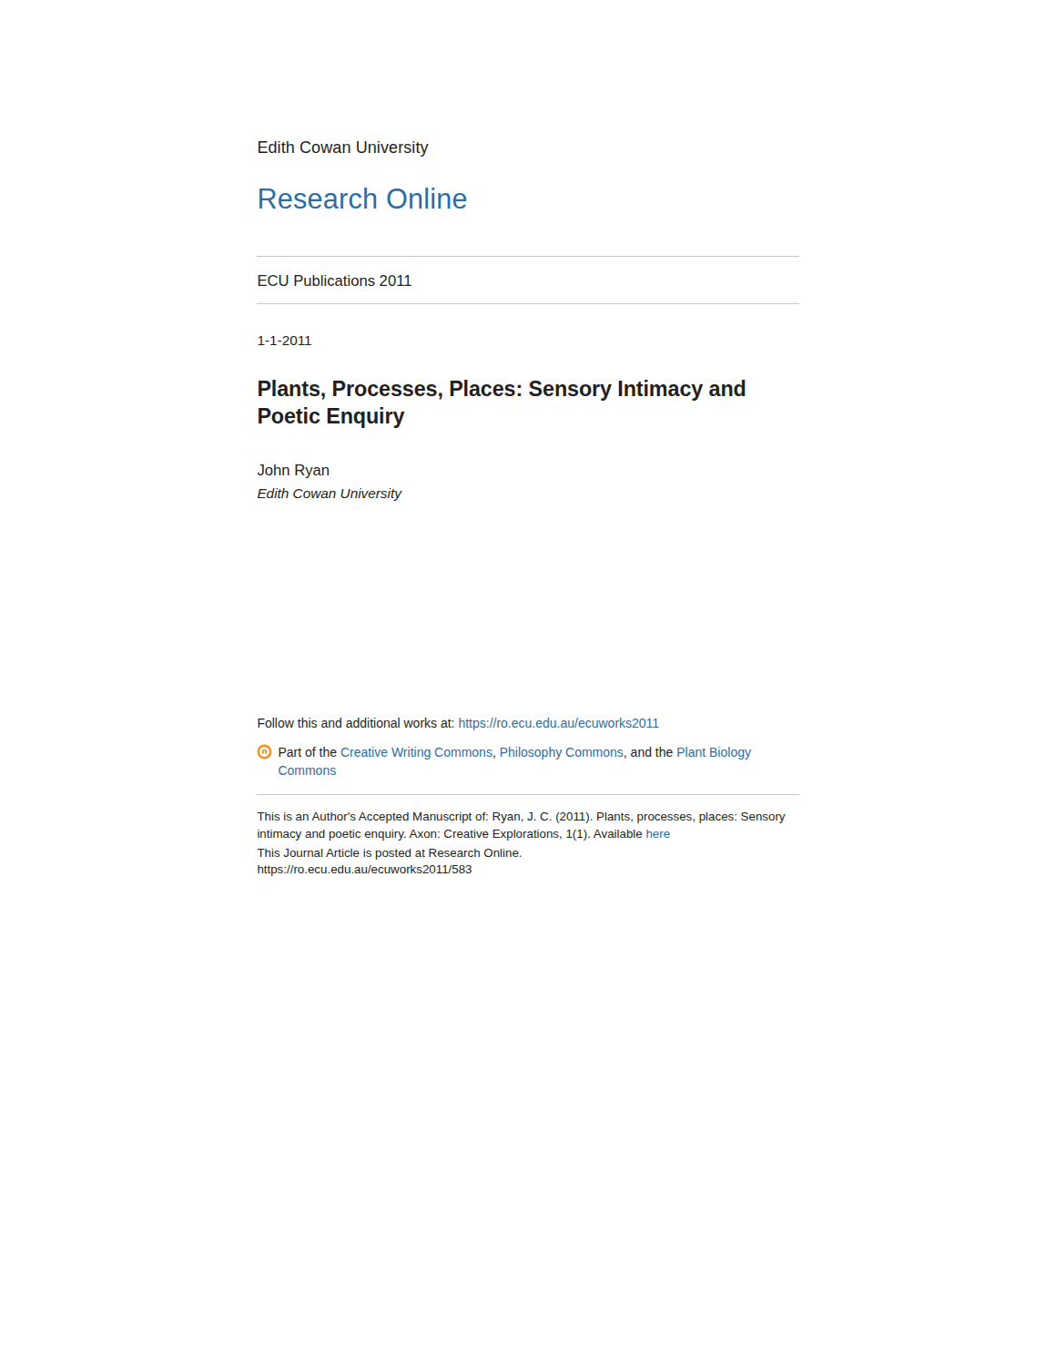Edith Cowan University
Research Online
ECU Publications 2011
1-1-2011
Plants, Processes, Places: Sensory Intimacy and Poetic Enquiry
John Ryan
Edith Cowan University
Follow this and additional works at: https://ro.ecu.edu.au/ecuworks2011
Part of the Creative Writing Commons, Philosophy Commons, and the Plant Biology Commons
This is an Author's Accepted Manuscript of: Ryan, J. C. (2011). Plants, processes, places: Sensory intimacy and poetic enquiry. Axon: Creative Explorations, 1(1). Available here
This Journal Article is posted at Research Online.
https://ro.ecu.edu.au/ecuworks2011/583